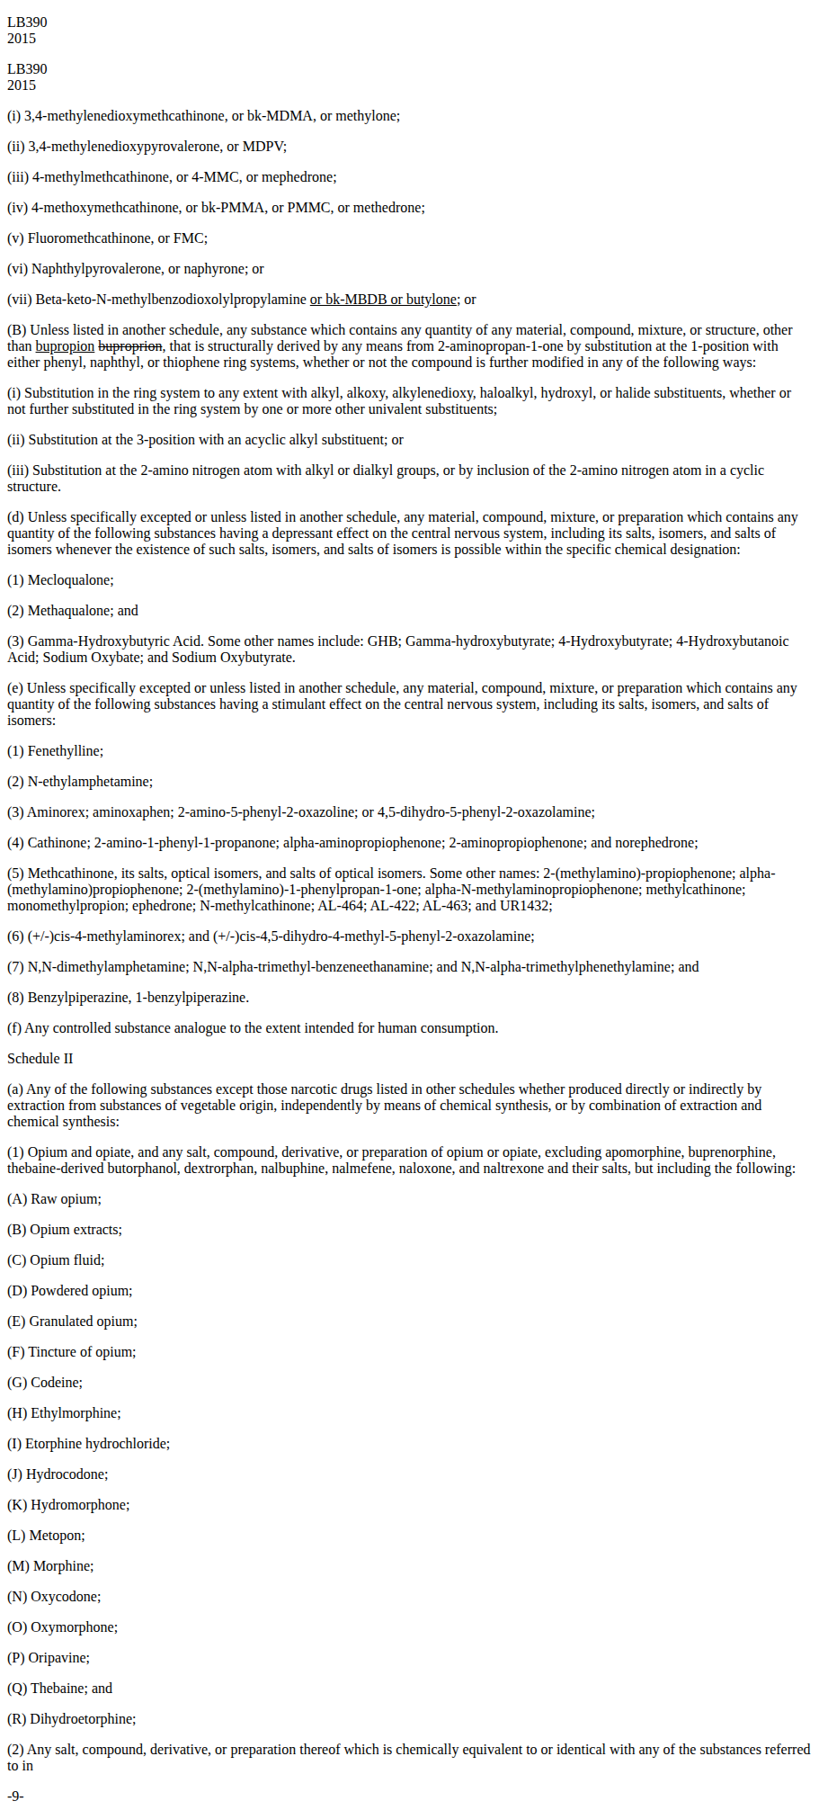LB390
2015
LB390
2015
(i) 3,4-methylenedioxymethcathinone, or bk-MDMA, or methylone;
(ii) 3,4-methylenedioxypyrovalerone, or MDPV;
(iii) 4-methylmethcathinone, or 4-MMC, or mephedrone;
(iv) 4-methoxymethcathinone, or bk-PMMA, or PMMC, or methedrone;
(v) Fluoromethcathinone, or FMC;
(vi) Naphthylpyrovalerone, or naphyrone; or
(vii) Beta-keto-N-methylbenzodioxolylpropylamine or bk-MBDB or butylone; or
(B) Unless listed in another schedule, any substance which contains any quantity of any material, compound, mixture, or structure, other than bupropion buproprion, that is structurally derived by any means from 2-aminopropan-1-one by substitution at the 1-position with either phenyl, naphthyl, or thiophene ring systems, whether or not the compound is further modified in any of the following ways:
(i) Substitution in the ring system to any extent with alkyl, alkoxy, alkylenedioxy, haloalkyl, hydroxyl, or halide substituents, whether or not further substituted in the ring system by one or more other univalent substituents;
(ii) Substitution at the 3-position with an acyclic alkyl substituent; or
(iii) Substitution at the 2-amino nitrogen atom with alkyl or dialkyl groups, or by inclusion of the 2-amino nitrogen atom in a cyclic structure.
(d) Unless specifically excepted or unless listed in another schedule, any material, compound, mixture, or preparation which contains any quantity of the following substances having a depressant effect on the central nervous system, including its salts, isomers, and salts of isomers whenever the existence of such salts, isomers, and salts of isomers is possible within the specific chemical designation:
(1) Mecloqualone;
(2) Methaqualone; and
(3) Gamma-Hydroxybutyric Acid. Some other names include: GHB; Gamma-hydroxybutyrate; 4-Hydroxybutyrate; 4-Hydroxybutanoic Acid; Sodium Oxybate; and Sodium Oxybutyrate.
(e) Unless specifically excepted or unless listed in another schedule, any material, compound, mixture, or preparation which contains any quantity of the following substances having a stimulant effect on the central nervous system, including its salts, isomers, and salts of isomers:
(1) Fenethylline;
(2) N-ethylamphetamine;
(3) Aminorex; aminoxaphen; 2-amino-5-phenyl-2-oxazoline; or 4,5-dihydro-5-phenyl-2-oxazolamine;
(4) Cathinone; 2-amino-1-phenyl-1-propanone; alpha-aminopropiophenone; 2-aminopropiophenone; and norephedrone;
(5) Methcathinone, its salts, optical isomers, and salts of optical isomers. Some other names: 2-(methylamino)-propiophenone; alpha-(methylamino)propiophenone; 2-(methylamino)-1-phenylpropan-1-one; alpha-N-methylaminopropiophenone; methylcathinone; monomethylpropion; ephedrone; N-methylcathinone; AL-464; AL-422; AL-463; and UR1432;
(6) (+/-)cis-4-methylaminorex; and (+/-)cis-4,5-dihydro-4-methyl-5-phenyl-2-oxazolamine;
(7) N,N-dimethylamphetamine; N,N-alpha-trimethyl-benzeneethanamine; and N,N-alpha-trimethylphenethylamine; and
(8) Benzylpiperazine, 1-benzylpiperazine.
(f) Any controlled substance analogue to the extent intended for human consumption.
Schedule II
(a) Any of the following substances except those narcotic drugs listed in other schedules whether produced directly or indirectly by extraction from substances of vegetable origin, independently by means of chemical synthesis, or by combination of extraction and chemical synthesis:
(1) Opium and opiate, and any salt, compound, derivative, or preparation of opium or opiate, excluding apomorphine, buprenorphine, thebaine-derived butorphanol, dextrorphan, nalbuphine, nalmefene, naloxone, and naltrexone and their salts, but including the following:
(A) Raw opium;
(B) Opium extracts;
(C) Opium fluid;
(D) Powdered opium;
(E) Granulated opium;
(F) Tincture of opium;
(G) Codeine;
(H) Ethylmorphine;
(I) Etorphine hydrochloride;
(J) Hydrocodone;
(K) Hydromorphone;
(L) Metopon;
(M) Morphine;
(N) Oxycodone;
(O) Oxymorphone;
(P) Oripavine;
(Q) Thebaine; and
(R) Dihydroetorphine;
(2) Any salt, compound, derivative, or preparation thereof which is chemically equivalent to or identical with any of the substances referred to in
-9-